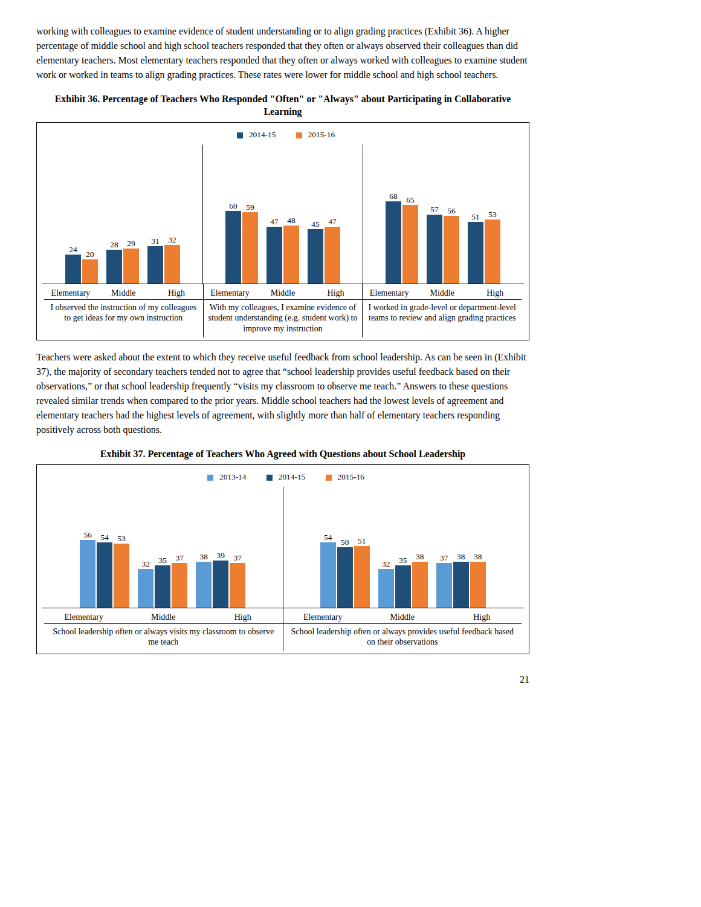working with colleagues to examine evidence of student understanding or to align grading practices (Exhibit 36). A higher percentage of middle school and high school teachers responded that they often or always observed their colleagues than did elementary teachers. Most elementary teachers responded that they often or always worked with colleagues to examine student work or worked in teams to align grading practices. These rates were lower for middle school and high school teachers.
Exhibit 36. Percentage of Teachers Who Responded "Often" or "Always" about Participating in Collaborative Learning
2014-15 2015-16
24
20
28
29
31
32
60
59
47
48
45
47
68
65
57
56
51
53
Elementary Middle High
Elementary Middle High
Elementary Middle High
I observed the instruction of my colleagues to get ideas for my own instruction
With my colleagues, I examine evidence of student understanding (e.g. student work) to improve my instruction
I worked in grade-level or department-level teams to review and align grading practices
Teachers were asked about the extent to which they receive useful feedback from school leadership. As can be seen in (Exhibit 37), the majority of secondary teachers tended not to agree that “school leadership provides useful feedback based on their observations,” or that school leadership frequently “visits my classroom to observe me teach.” Answers to these questions revealed similar trends when compared to the prior years. Middle school teachers had the lowest levels of agreement and elementary teachers had the highest levels of agreement, with slightly more than half of elementary teachers responding positively across both questions.
Exhibit 37. Percentage of Teachers Who Agreed with Questions about School Leadership
2013-14 2014-15 2015-16
56
54
53
32
35
37
38
39
37
54
50
51
32
35
38
37
38
38
Elementary Middle High
Elementary Middle High
School leadership often or always visits my classroom to observe me teach
School leadership often or always provides useful feedback based on their observations
21